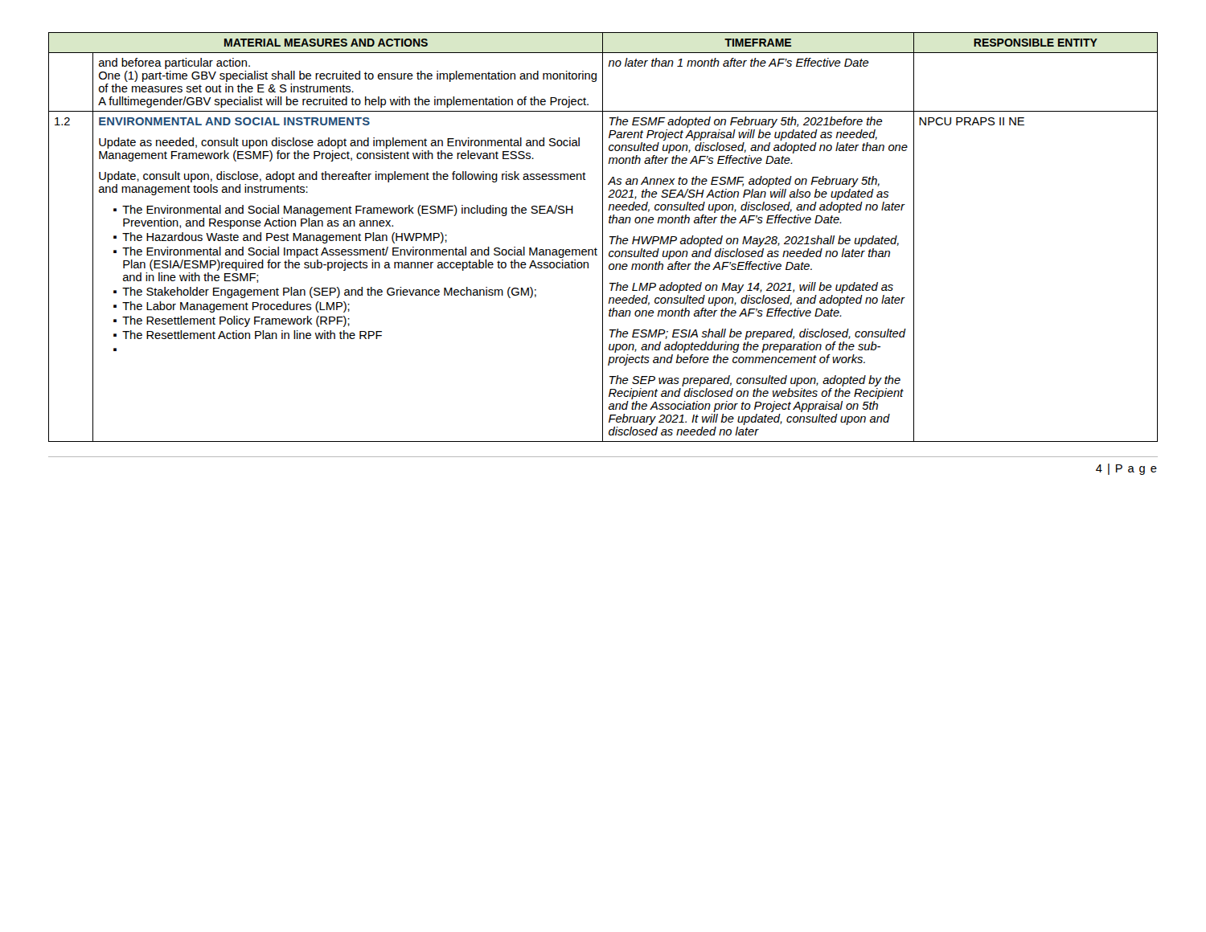| MATERIAL MEASURES AND ACTIONS | TIMEFRAME | RESPONSIBLE ENTITY |
| --- | --- | --- |
| | and beforea particular action. One (1) part-time GBV specialist shall be recruited to ensure the implementation and monitoring of the measures set out in the E & S instruments. A fulltimegender/GBV specialist will be recruited to help with the implementation of the Project. | no later than 1 month after the AF’s Effective Date | |
| 1.2 | ENVIRONMENTAL AND SOCIAL INSTRUMENTS Update as needed, consult upon disclose adopt and implement an Environmental and Social Management Framework (ESMF) for the Project, consistent with the relevant ESSs. Update, consult upon, disclose, adopt and thereafter implement the following risk assessment and management tools and instruments: The Environmental and Social Management Framework (ESMF) including the SEA/SH Prevention, and Response Action Plan as an annex. The Hazardous Waste and Pest Management Plan (HWPMP); The Environmental and Social Impact Assessment/ Environmental and Social Management Plan (ESIA/ESMP)required for the sub-projects in a manner acceptable to the Association and in line with the ESMF; The Stakeholder Engagement Plan (SEP) and the Grievance Mechanism (GM); The Labor Management Procedures (LMP); The Resettlement Policy Framework (RPF); The Resettlement Action Plan in line with the RPF | The ESMF adopted on February 5th, 2021before the Parent Project Appraisal will be updated as needed, consulted upon, disclosed, and adopted no later than one month after the AF’s Effective Date. As an Annex to the ESMF, adopted on February 5th, 2021, the SEA/SH Action Plan will also be updated as needed, consulted upon, disclosed, and adopted no later than one month after the AF’s Effective Date. The HWPMP adopted on May28, 2021shall be updated, consulted upon and disclosed as needed no later than one month after the AF’sEffective Date. The LMP adopted on May 14, 2021, will be updated as needed, consulted upon, disclosed, and adopted no later than one month after the AF’s Effective Date. The ESMP; ESIA shall be prepared, disclosed, consulted upon, and adoptedduring the preparation of the sub-projects and before the commencement of works. The SEP was prepared, consulted upon, adopted by the Recipient and disclosed on the websites of the Recipient and the Association prior to Project Appraisal on 5th February 2021. It will be updated, consulted upon and disclosed as needed no later | NPCU PRAPS II NE |
4 | P a g e